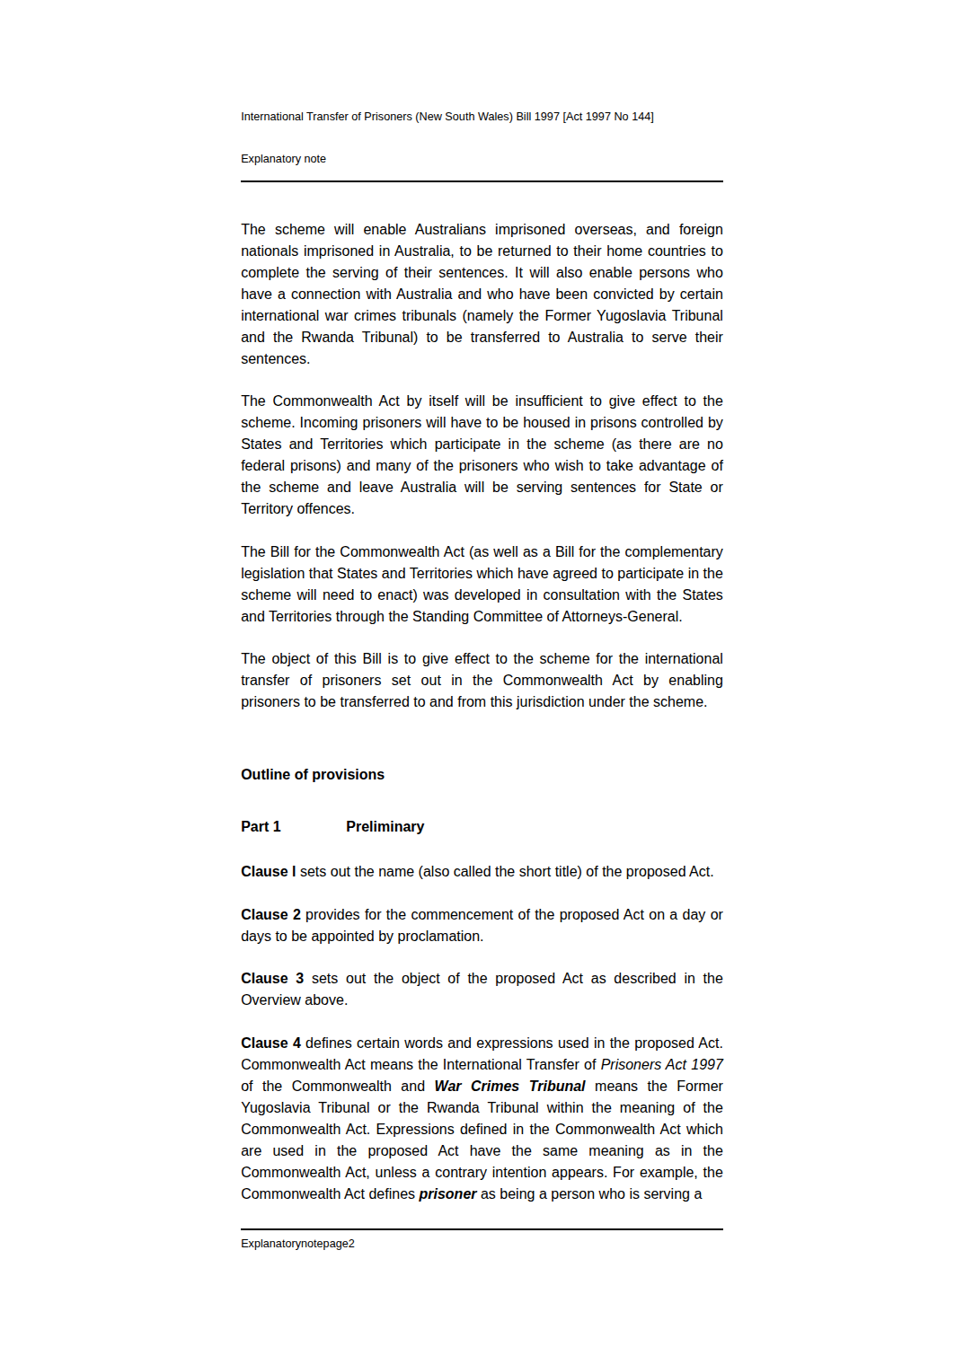International Transfer of Prisoners (New South Wales) Bill 1997 [Act 1997 No 144]
Explanatory note
The scheme will enable Australians imprisoned overseas, and foreign nationals imprisoned in Australia, to be returned to their home countries to complete the serving of their sentences. It will also enable persons who have a connection with Australia and who have been convicted by certain international war crimes tribunals (namely the Former Yugoslavia Tribunal and the Rwanda Tribunal) to be transferred to Australia to serve their sentences.
The Commonwealth Act by itself will be insufficient to give effect to the scheme. Incoming prisoners will have to be housed in prisons controlled by States and Territories which participate in the scheme (as there are no federal prisons) and many of the prisoners who wish to take advantage of the scheme and leave Australia will be serving sentences for State or Territory offences.
The Bill for the Commonwealth Act (as well as a Bill for the complementary legislation that States and Territories which have agreed to participate in the scheme will need to enact) was developed in consultation with the States and Territories through the Standing Committee of Attorneys-General.
The object of this Bill is to give effect to the scheme for the international transfer of prisoners set out in the Commonwealth Act by enabling prisoners to be transferred to and from this jurisdiction under the scheme.
Outline of provisions
Part 1 Preliminary
Clause l sets out the name (also called the short title) of the proposed Act.
Clause 2 provides for the commencement of the proposed Act on a day or days to be appointed by proclamation.
Clause 3 sets out the object of the proposed Act as described in the Overview above.
Clause 4 defines certain words and expressions used in the proposed Act. Commonwealth Act means the International Transfer of Prisoners Act 1997 of the Commonwealth and War Crimes Tribunal means the Former Yugoslavia Tribunal or the Rwanda Tribunal within the meaning of the Commonwealth Act. Expressions defined in the Commonwealth Act which are used in the proposed Act have the same meaning as in the Commonwealth Act, unless a contrary intention appears. For example, the Commonwealth Act defines prisoner as being a person who is serving a
Explanatorynotepage2